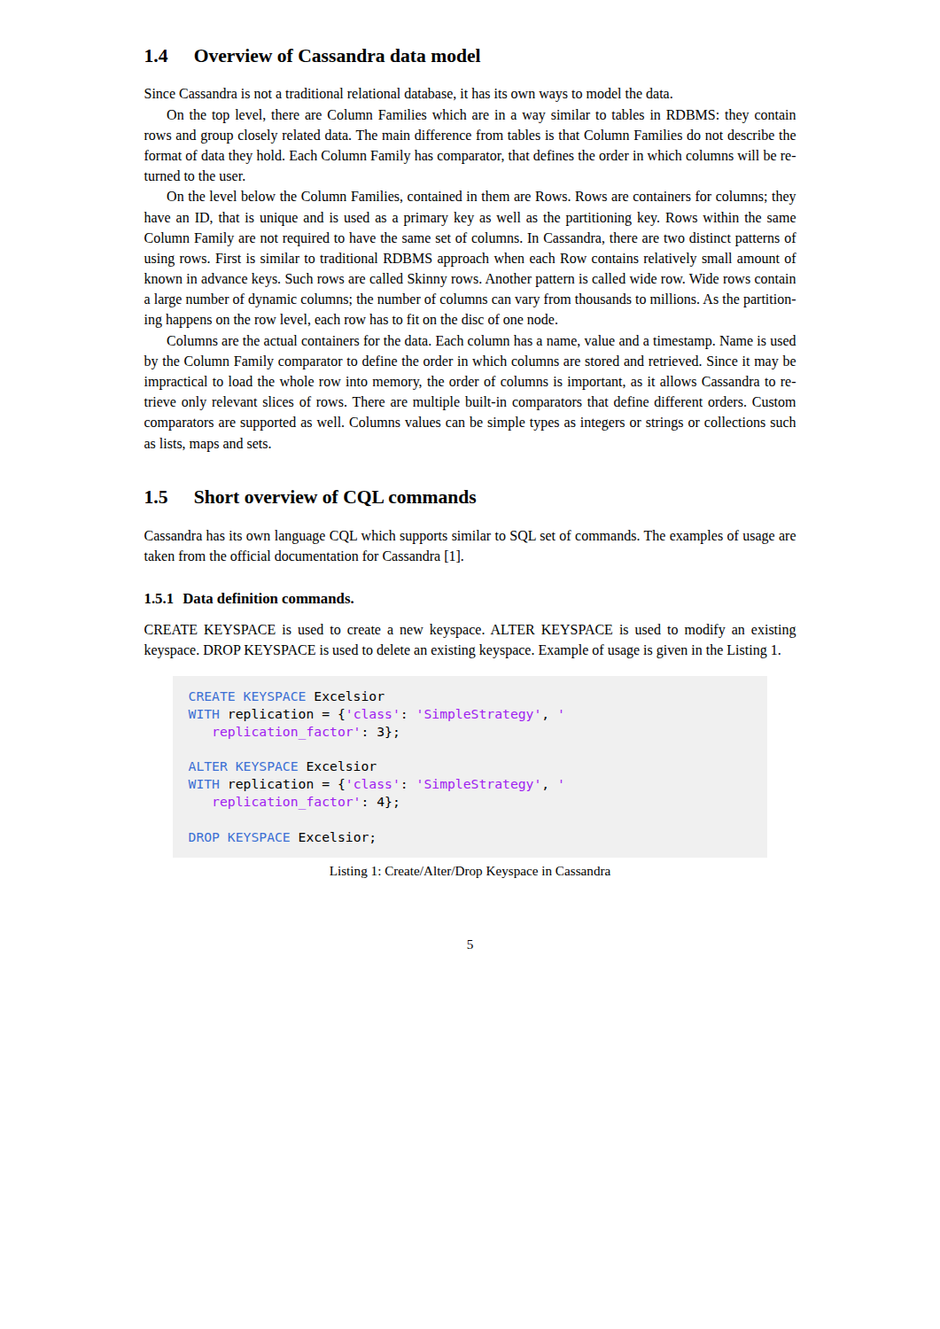1.4 Overview of Cassandra data model
Since Cassandra is not a traditional relational database, it has its own ways to model the data.
On the top level, there are Column Families which are in a way similar to tables in RDBMS: they contain rows and group closely related data. The main difference from tables is that Column Families do not describe the format of data they hold. Each Column Family has comparator, that defines the order in which columns will be returned to the user.
On the level below the Column Families, contained in them are Rows. Rows are containers for columns; they have an ID, that is unique and is used as a primary key as well as the partitioning key. Rows within the same Column Family are not required to have the same set of columns. In Cassandra, there are two distinct patterns of using rows. First is similar to traditional RDBMS approach when each Row contains relatively small amount of known in advance keys. Such rows are called Skinny rows. Another pattern is called wide row. Wide rows contain a large number of dynamic columns; the number of columns can vary from thousands to millions. As the partitioning happens on the row level, each row has to fit on the disc of one node.
Columns are the actual containers for the data. Each column has a name, value and a timestamp. Name is used by the Column Family comparator to define the order in which columns are stored and retrieved. Since it may be impractical to load the whole row into memory, the order of columns is important, as it allows Cassandra to retrieve only relevant slices of rows. There are multiple built-in comparators that define different orders. Custom comparators are supported as well. Columns values can be simple types as integers or strings or collections such as lists, maps and sets.
1.5 Short overview of CQL commands
Cassandra has its own language CQL which supports similar to SQL set of commands. The examples of usage are taken from the official documentation for Cassandra [1].
1.5.1 Data definition commands.
CREATE KEYSPACE is used to create a new keyspace. ALTER KEYSPACE is used to modify an existing keyspace. DROP KEYSPACE is used to delete an existing keyspace. Example of usage is given in the Listing 1.
CREATE KEYSPACE Excelsior WITH replication = {'class': 'SimpleStrategy', ' replication_factor': 3}; ALTER KEYSPACE Excelsior WITH replication = {'class': 'SimpleStrategy', ' replication_factor': 4}; DROP KEYSPACE Excelsior;
Listing 1: Create/Alter/Drop Keyspace in Cassandra
5